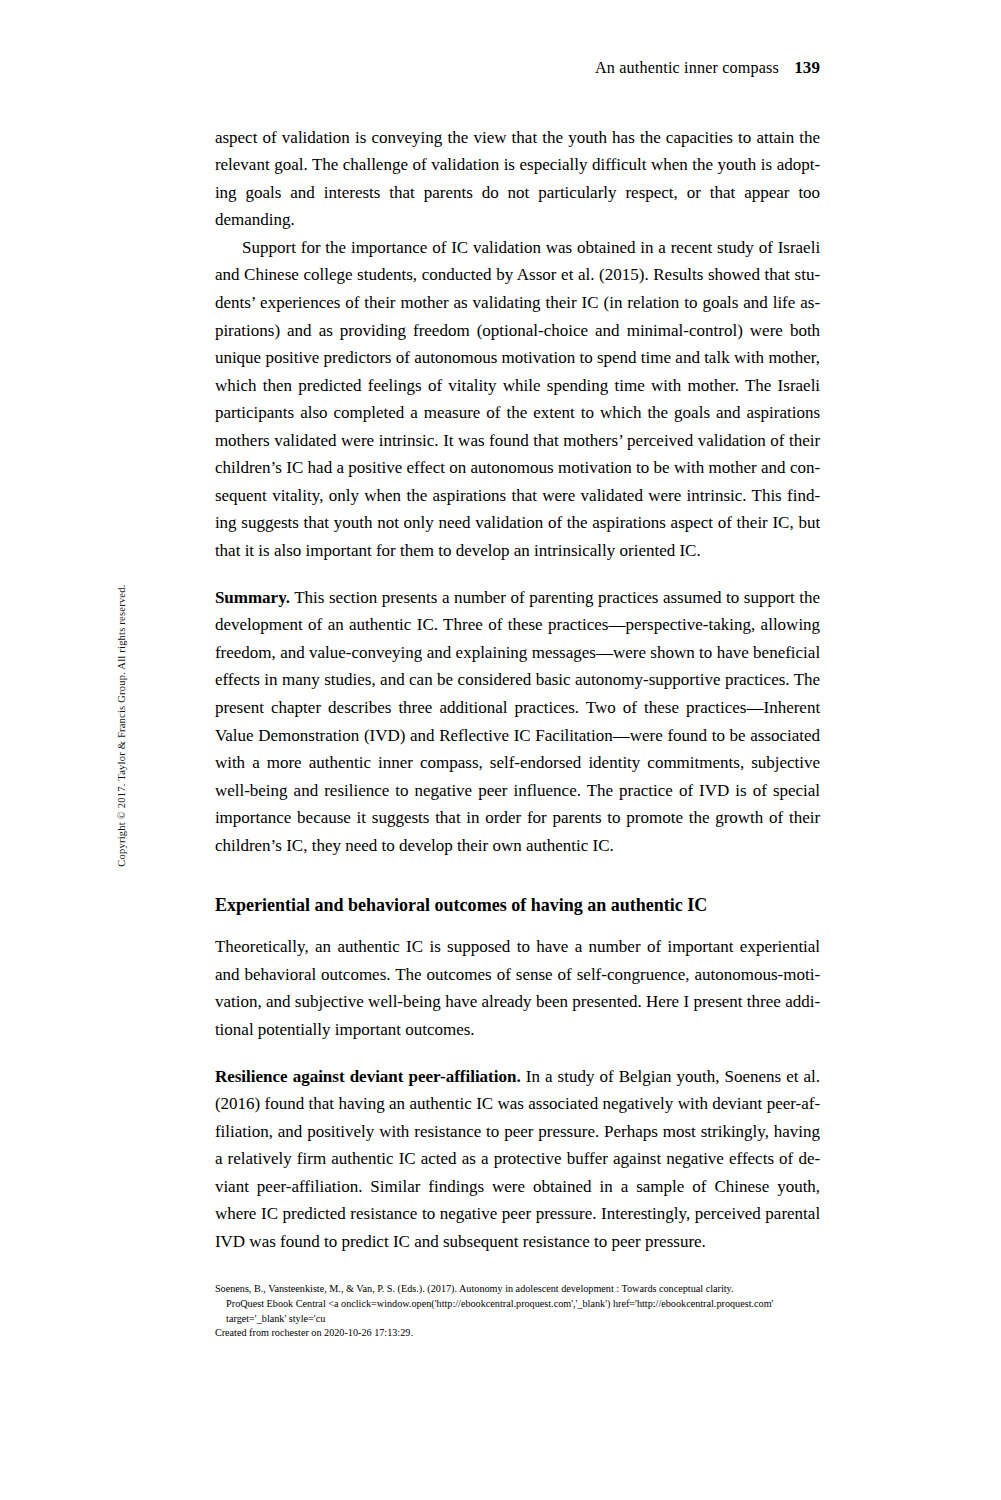Copyright © 2017. Taylor & Francis Group. All rights reserved.
An authentic inner compass 139
aspect of validation is conveying the view that the youth has the capacities to attain the relevant goal. The challenge of validation is especially difficult when the youth is adopting goals and interests that parents do not particularly respect, or that appear too demanding.
Support for the importance of IC validation was obtained in a recent study of Israeli and Chinese college students, conducted by Assor et al. (2015). Results showed that students’ experiences of their mother as validating their IC (in relation to goals and life aspirations) and as providing freedom (optional-choice and minimal-control) were both unique positive predictors of autonomous motivation to spend time and talk with mother, which then predicted feelings of vitality while spending time with mother. The Israeli participants also completed a measure of the extent to which the goals and aspirations mothers validated were intrinsic. It was found that mothers’ perceived validation of their children’s IC had a positive effect on autonomous motivation to be with mother and consequent vitality, only when the aspirations that were validated were intrinsic. This finding suggests that youth not only need validation of the aspirations aspect of their IC, but that it is also important for them to develop an intrinsically oriented IC.
Summary. This section presents a number of parenting practices assumed to support the development of an authentic IC. Three of these practices—perspective-taking, allowing freedom, and value-conveying and explaining messages—were shown to have beneficial effects in many studies, and can be considered basic autonomy-supportive practices. The present chapter describes three additional practices. Two of these practices—Inherent Value Demonstration (IVD) and Reflective IC Facilitation—were found to be associated with a more authentic inner compass, self-endorsed identity commitments, subjective well-being and resilience to negative peer influence. The practice of IVD is of special importance because it suggests that in order for parents to promote the growth of their children’s IC, they need to develop their own authentic IC.
Experiential and behavioral outcomes of having an authentic IC
Theoretically, an authentic IC is supposed to have a number of important experiential and behavioral outcomes. The outcomes of sense of self-congruence, autonomous-motivation, and subjective well-being have already been presented. Here I present three additional potentially important outcomes.
Resilience against deviant peer-affiliation. In a study of Belgian youth, Soenens et al. (2016) found that having an authentic IC was associated negatively with deviant peer-affiliation, and positively with resistance to peer pressure. Perhaps most strikingly, having a relatively firm authentic IC acted as a protective buffer against negative effects of deviant peer-affiliation. Similar findings were obtained in a sample of Chinese youth, where IC predicted resistance to negative peer pressure. Interestingly, perceived parental IVD was found to predict IC and subsequent resistance to peer pressure.
Soenens, B., Vansteenkiste, M., & Van, P. S. (Eds.). (2017). Autonomy in adolescent development : Towards conceptual clarity.
ProQuest Ebook Central <a onclick=window.open('http://ebookcentral.proquest.com','_blank') href='http://ebookcentral.proquest.com' target='_blank' style='cu
Created from rochester on 2020-10-26 17:13:29.